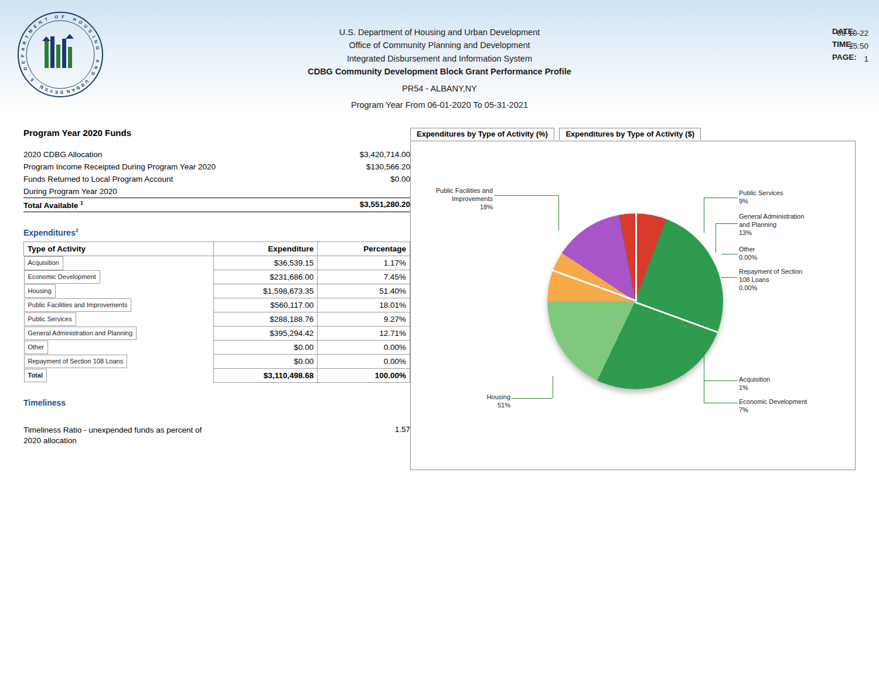U . S . D E P A R T M E N T O F H O U S I N G A N D U R B A N D E V E L
U.S. Department of Housing and Urban Development
Office of Community Planning and Development
Integrated Disbursement and Information System
CDBG Community Development Block Grant Performance Profile
PR54 - ALBANY,NY
Program Year From 06-01-2020 To 05-31-2021
| DATE: | 03-10-22 |
| TIME: | 15:50 |
| PAGE: | 1 |
Program Year 2020 Funds
| 2020 CDBG Allocation | $3,420,714.00 |
| Program Income Receipted During Program Year 2020 | $130,566.20 |
| Funds Returned to Local Program Account | $0.00 |
| During Program Year 2020 | |
| Total Available 1 | $3,551,280.20 |
Expenditures2
| Type of Activity | Expenditure | Percentage |
| --- | --- | --- |
| Acquisition | $36,539.15 | 1.17% |
| Economic Development | $231,686.00 | 7.45% |
| Housing | $1,598,673.35 | 51.40% |
| Public Facilities and Improvements | $560,117.00 | 18.01% |
| Public Services | $288,188.76 | 9.27% |
| General Administration and Planning | $395,294.42 | 12.71% |
| Other | $0.00 | 0.00% |
| Repayment of Section 108 Loans | $0.00 | 0.00% |
| Total | $3,110,498.68 | 100.00% |
Timeliness
Timeliness Ratio - unexpended funds as percent of
2020 allocation
1.57
Expenditures by Type of Activity (%) Expenditures by Type of Activity ($)
Public Facilities and
Improvements
18%
Housing
51%
Public Services
9%
General Administration
and Planning
13%
Other
0.00%
Repayment of Section
108 Loans
0.00%
Acquisition
1%
Economic Development
7%